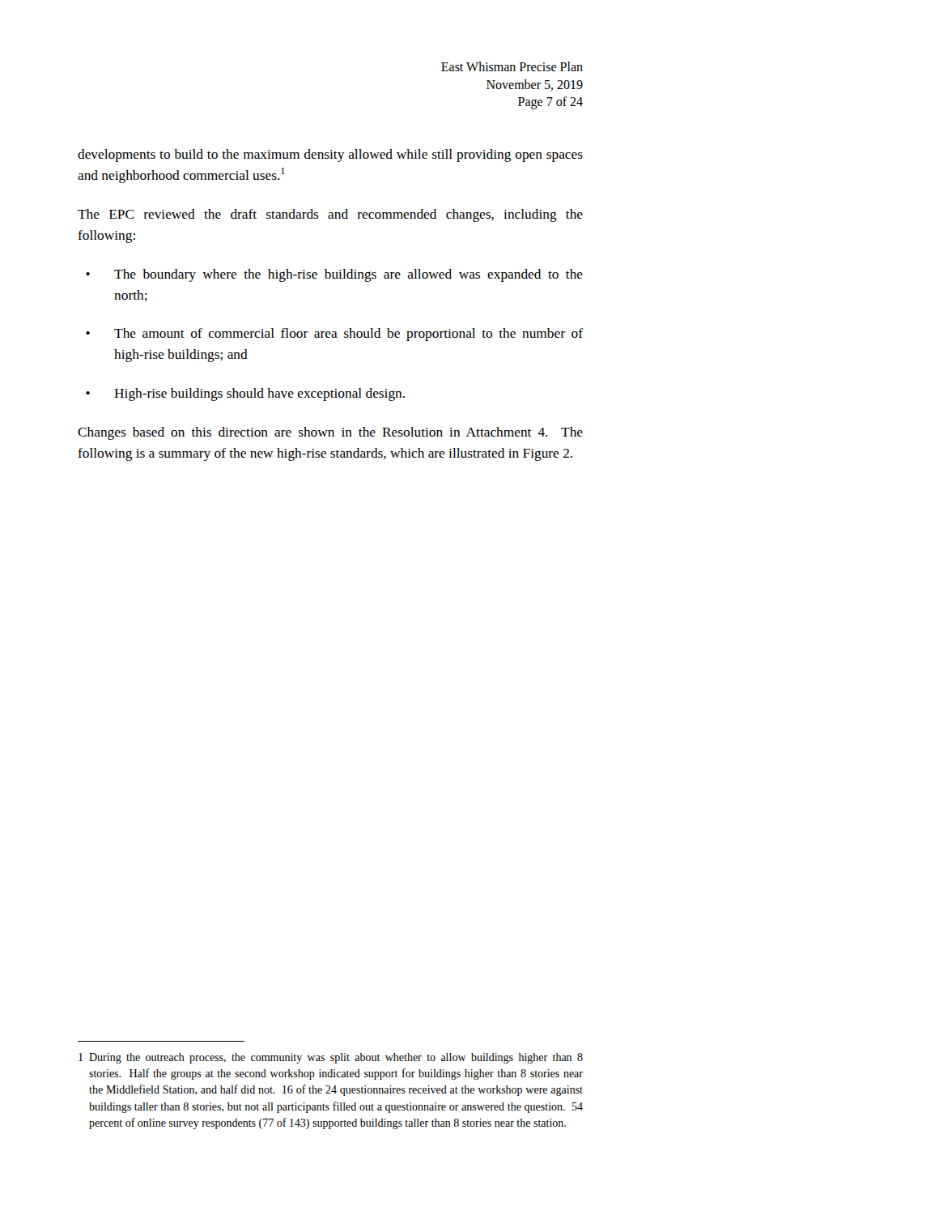East Whisman Precise Plan
November 5, 2019
Page 7 of 24
developments to build to the maximum density allowed while still providing open spaces and neighborhood commercial uses.1
The EPC reviewed the draft standards and recommended changes, including the following:
The boundary where the high-rise buildings are allowed was expanded to the north;
The amount of commercial floor area should be proportional to the number of high-rise buildings; and
High-rise buildings should have exceptional design.
Changes based on this direction are shown in the Resolution in Attachment 4. The following is a summary of the new high-rise standards, which are illustrated in Figure 2.
1 During the outreach process, the community was split about whether to allow buildings higher than 8 stories. Half the groups at the second workshop indicated support for buildings higher than 8 stories near the Middlefield Station, and half did not. 16 of the 24 questionnaires received at the workshop were against buildings taller than 8 stories, but not all participants filled out a questionnaire or answered the question. 54 percent of online survey respondents (77 of 143) supported buildings taller than 8 stories near the station.